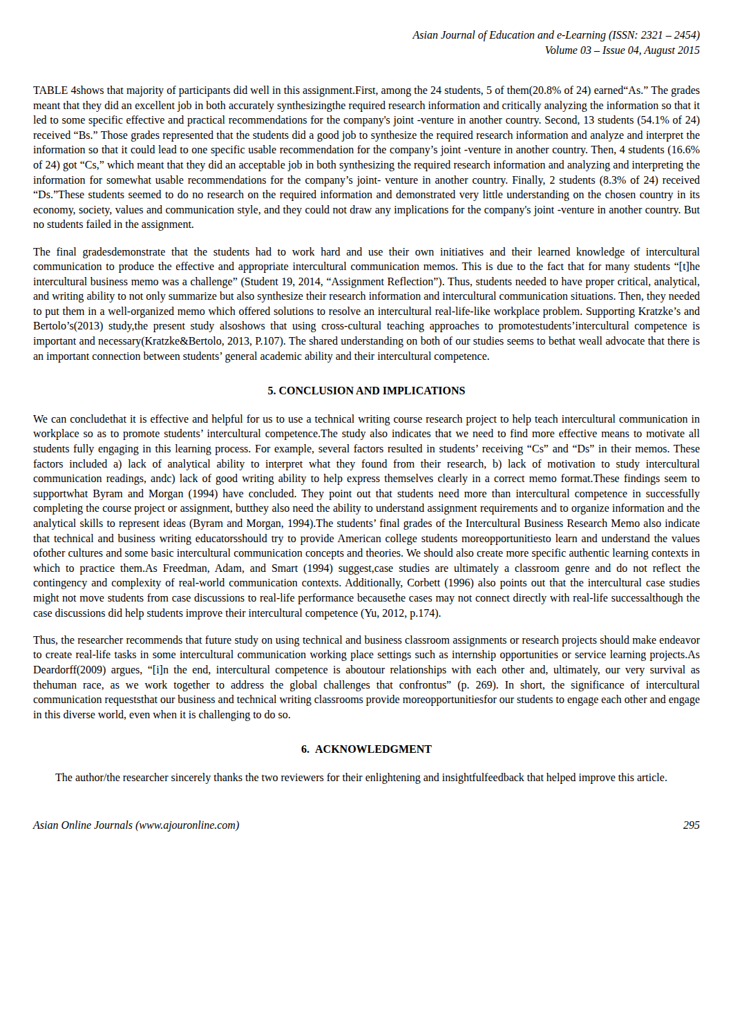Asian Journal of Education and e-Learning (ISSN: 2321 – 2454) Volume 03 – Issue 04, August 2015
TABLE 4shows that majority of participants did well in this assignment.First, among the 24 students, 5 of them(20.8% of 24) earned“As.” The grades meant that they did an excellent job in both accurately synthesizingthe required research information and critically analyzing the information so that it led to some specific effective and practical recommendations for the company's joint -venture in another country. Second, 13 students (54.1% of 24) received “Bs.” Those grades represented that the students did a good job to synthesize the required research information and analyze and interpret the information so that it could lead to one specific usable recommendation for the company’s joint -venture in another country. Then, 4 students (16.6% of 24) got “Cs,” which meant that they did an acceptable job in both synthesizing the required research information and analyzing and interpreting the information for somewhat usable recommendations for the company’s joint- venture in another country. Finally, 2 students (8.3% of 24) received “Ds.”These students seemed to do no research on the required information and demonstrated very little understanding on the chosen country in its economy, society, values and communication style, and they could not draw any implications for the company's joint -venture in another country. But no students failed in the assignment.
The final gradesdemonstrate that the students had to work hard and use their own initiatives and their learned knowledge of intercultural communication to produce the effective and appropriate intercultural communication memos. This is due to the fact that for many students “[t]he intercultural business memo was a challenge” (Student 19, 2014, “Assignment Reflection”). Thus, students needed to have proper critical, analytical, and writing ability to not only summarize but also synthesize their research information and intercultural communication situations. Then, they needed to put them in a well-organized memo which offered solutions to resolve an intercultural real-life-like workplace problem. Supporting Kratzke’s and Bertolo’s(2013) study,the present study alsoshows that using cross-cultural teaching approaches to promotestudents’intercultural competence is important and necessary(Kratzke&Bertolo, 2013, P.107). The shared understanding on both of our studies seems to bethat weall advocate that there is an important connection between students’ general academic ability and their intercultural competence.
5. Conclusion and Implications
We can concludethat it is effective and helpful for us to use a technical writing course research project to help teach intercultural communication in workplace so as to promote students’ intercultural competence.The study also indicates that we need to find more effective means to motivate all students fully engaging in this learning process. For example, several factors resulted in students’ receiving “Cs” and “Ds” in their memos. These factors included a) lack of analytical ability to interpret what they found from their research, b) lack of motivation to study intercultural communication readings, andc) lack of good writing ability to help express themselves clearly in a correct memo format.These findings seem to supportwhat Byram and Morgan (1994) have concluded. They point out that students need more than intercultural competence in successfully completing the course project or assignment, butthey also need the ability to understand assignment requirements and to organize information and the analytical skills to represent ideas (Byram and Morgan, 1994).The students’ final grades of the Intercultural Business Research Memo also indicate that technical and business writing educatorsshould try to provide American college students moreopportunitiesto learn and understand the values ofother cultures and some basic intercultural communication concepts and theories. We should also create more specific authentic learning contexts in which to practice them.As Freedman, Adam, and Smart (1994) suggest,case studies are ultimately a classroom genre and do not reflect the contingency and complexity of real-world communication contexts. Additionally, Corbett (1996) also points out that the intercultural case studies might not move students from case discussions to real-life performance becausethe cases may not connect directly with real-life successalthough the case discussions did help students improve their intercultural competence (Yu, 2012, p.174).
Thus, the researcher recommends that future study on using technical and business classroom assignments or research projects should make endeavor to create real-life tasks in some intercultural communication working place settings such as internship opportunities or service learning projects.As Deardorff(2009) argues, “[i]n the end, intercultural competence is aboutour relationships with each other and, ultimately, our very survival as thehuman race, as we work together to address the global challenges that confrontus” (p. 269). In short, the significance of intercultural communication requeststhat our business and technical writing classrooms provide moreopportunitiesfor our students to engage each other and engage in this diverse world, even when it is challenging to do so.
6. Acknowledgment
The author/the researcher sincerely thanks the two reviewers for their enlightening and insightfulfeedback that helped improve this article.
Asian Online Journals (www.ajouronline.com) 295